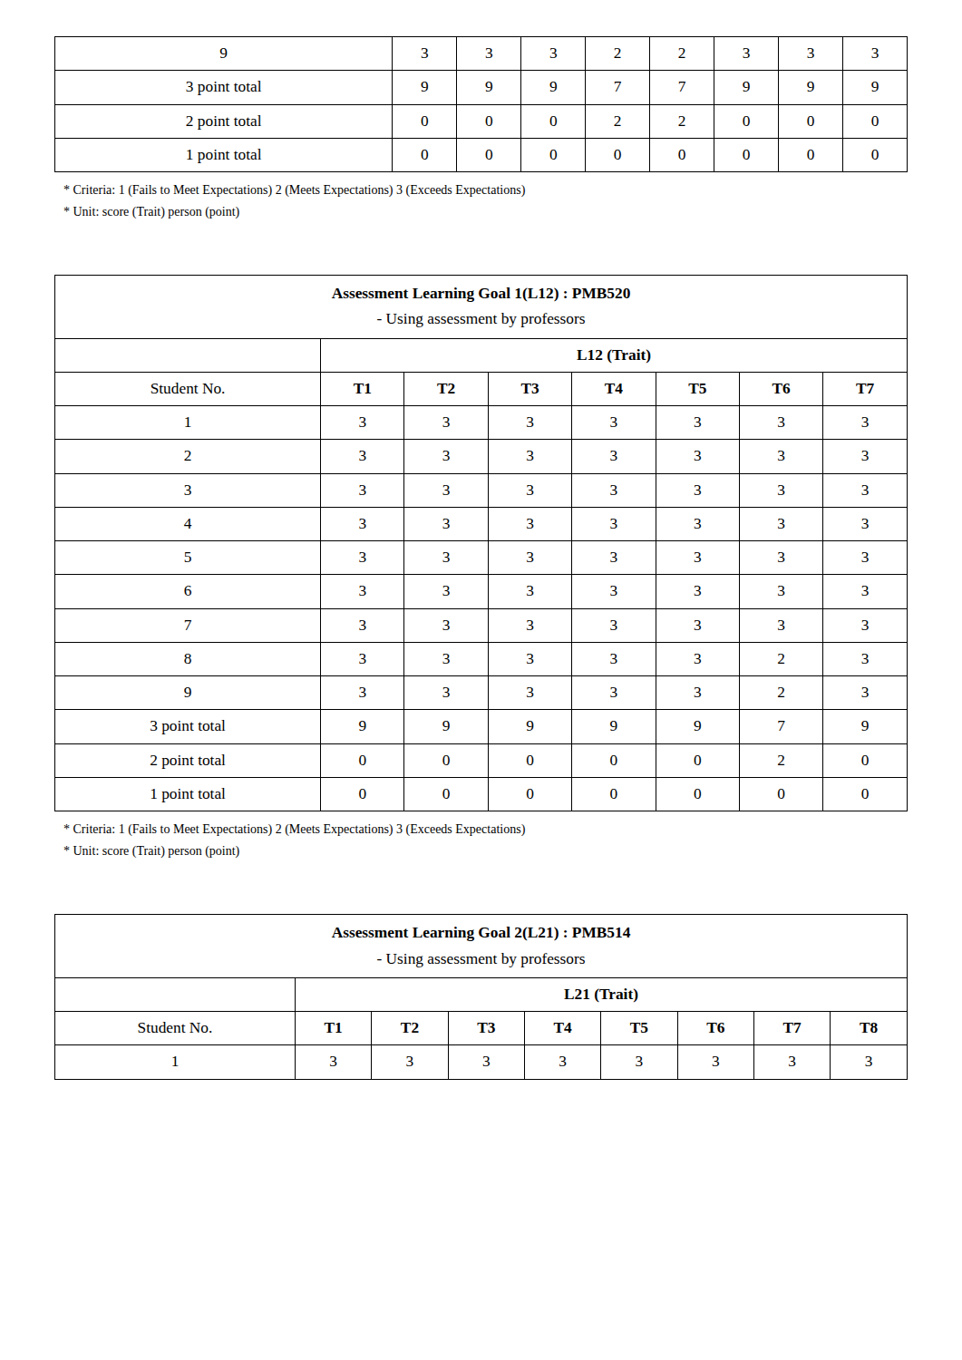| 9 | 3 | 3 | 3 | 2 | 2 | 3 | 3 | 3 |
| 3 point total | 9 | 9 | 9 | 7 | 7 | 9 | 9 | 9 |
| 2 point total | 0 | 0 | 0 | 2 | 2 | 0 | 0 | 0 |
| 1 point total | 0 | 0 | 0 | 0 | 0 | 0 | 0 | 0 |
* Criteria: 1 (Fails to Meet Expectations) 2 (Meets Expectations) 3 (Exceeds Expectations)
* Unit: score (Trait) person (point)
| Assessment Learning Goal 1(L12) : PMB520 |
| - Using assessment by professors |
| | L12 (Trait) |
| Student No. | T1 | T2 | T3 | T4 | T5 | T6 | T7 |
| 1 | 3 | 3 | 3 | 3 | 3 | 3 | 3 |
| 2 | 3 | 3 | 3 | 3 | 3 | 3 | 3 |
| 3 | 3 | 3 | 3 | 3 | 3 | 3 | 3 |
| 4 | 3 | 3 | 3 | 3 | 3 | 3 | 3 |
| 5 | 3 | 3 | 3 | 3 | 3 | 3 | 3 |
| 6 | 3 | 3 | 3 | 3 | 3 | 3 | 3 |
| 7 | 3 | 3 | 3 | 3 | 3 | 3 | 3 |
| 8 | 3 | 3 | 3 | 3 | 3 | 2 | 3 |
| 9 | 3 | 3 | 3 | 3 | 3 | 2 | 3 |
| 3 point total | 9 | 9 | 9 | 9 | 9 | 7 | 9 |
| 2 point total | 0 | 0 | 0 | 0 | 0 | 2 | 0 |
| 1 point total | 0 | 0 | 0 | 0 | 0 | 0 | 0 |
* Criteria: 1 (Fails to Meet Expectations) 2 (Meets Expectations) 3 (Exceeds Expectations)
* Unit: score (Trait) person (point)
| Assessment Learning Goal 2(L21) : PMB514 |
| - Using assessment by professors |
| | L21 (Trait) |
| Student No. | T1 | T2 | T3 | T4 | T5 | T6 | T7 | T8 |
| 1 | 3 | 3 | 3 | 3 | 3 | 3 | 3 | 3 |